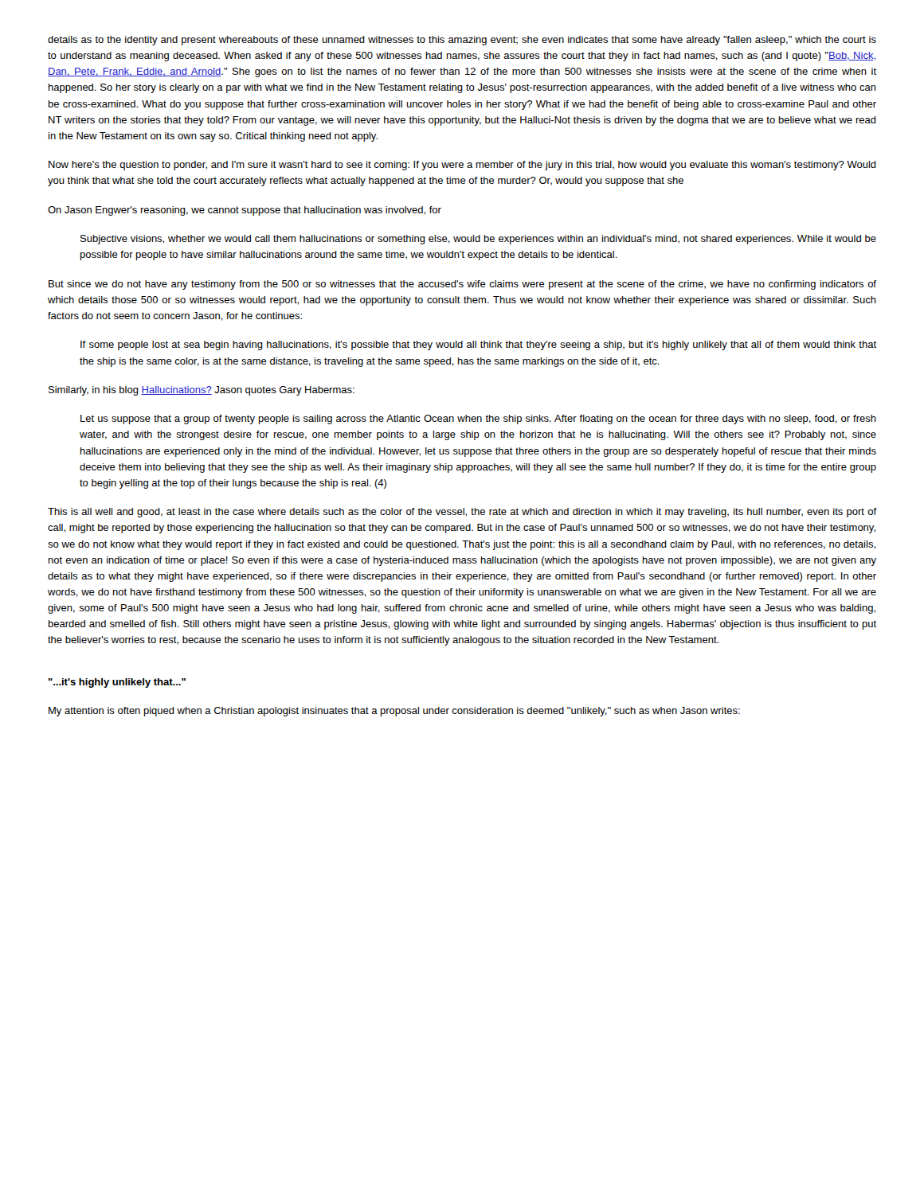details as to the identity and present whereabouts of these unnamed witnesses to this amazing event; she even indicates that some have already "fallen asleep," which the court is to understand as meaning deceased. When asked if any of these 500 witnesses had names, she assures the court that they in fact had names, such as (and I quote) "Bob, Nick, Dan, Pete, Frank, Eddie, and Arnold." She goes on to list the names of no fewer than 12 of the more than 500 witnesses she insists were at the scene of the crime when it happened. So her story is clearly on a par with what we find in the New Testament relating to Jesus' post-resurrection appearances, with the added benefit of a live witness who can be cross-examined. What do you suppose that further cross-examination will uncover holes in her story? What if we had the benefit of being able to cross-examine Paul and other NT writers on the stories that they told? From our vantage, we will never have this opportunity, but the Halluci-Not thesis is driven by the dogma that we are to believe what we read in the New Testament on its own say so. Critical thinking need not apply.
Now here's the question to ponder, and I'm sure it wasn't hard to see it coming: If you were a member of the jury in this trial, how would you evaluate this woman's testimony? Would you think that what she told the court accurately reflects what actually happened at the time of the murder? Or, would you suppose that she
On Jason Engwer's reasoning, we cannot suppose that hallucination was involved, for
Subjective visions, whether we would call them hallucinations or something else, would be experiences within an individual's mind, not shared experiences. While it would be possible for people to have similar hallucinations around the same time, we wouldn't expect the details to be identical.
But since we do not have any testimony from the 500 or so witnesses that the accused's wife claims were present at the scene of the crime, we have no confirming indicators of which details those 500 or so witnesses would report, had we the opportunity to consult them. Thus we would not know whether their experience was shared or dissimilar. Such factors do not seem to concern Jason, for he continues:
If some people lost at sea begin having hallucinations, it's possible that they would all think that they're seeing a ship, but it's highly unlikely that all of them would think that the ship is the same color, is at the same distance, is traveling at the same speed, has the same markings on the side of it, etc.
Similarly, in his blog Hallucinations? Jason quotes Gary Habermas:
Let us suppose that a group of twenty people is sailing across the Atlantic Ocean when the ship sinks. After floating on the ocean for three days with no sleep, food, or fresh water, and with the strongest desire for rescue, one member points to a large ship on the horizon that he is hallucinating. Will the others see it? Probably not, since hallucinations are experienced only in the mind of the individual. However, let us suppose that three others in the group are so desperately hopeful of rescue that their minds deceive them into believing that they see the ship as well. As their imaginary ship approaches, will they all see the same hull number? If they do, it is time for the entire group to begin yelling at the top of their lungs because the ship is real. (4)
This is all well and good, at least in the case where details such as the color of the vessel, the rate at which and direction in which it may traveling, its hull number, even its port of call, might be reported by those experiencing the hallucination so that they can be compared. But in the case of Paul's unnamed 500 or so witnesses, we do not have their testimony, so we do not know what they would report if they in fact existed and could be questioned. That's just the point: this is all a secondhand claim by Paul, with no references, no details, not even an indication of time or place! So even if this were a case of hysteria-induced mass hallucination (which the apologists have not proven impossible), we are not given any details as to what they might have experienced, so if there were discrepancies in their experience, they are omitted from Paul's secondhand (or further removed) report. In other words, we do not have firsthand testimony from these 500 witnesses, so the question of their uniformity is unanswerable on what we are given in the New Testament. For all we are given, some of Paul's 500 might have seen a Jesus who had long hair, suffered from chronic acne and smelled of urine, while others might have seen a Jesus who was balding, bearded and smelled of fish. Still others might have seen a pristine Jesus, glowing with white light and surrounded by singing angels. Habermas' objection is thus insufficient to put the believer's worries to rest, because the scenario he uses to inform it is not sufficiently analogous to the situation recorded in the New Testament.
"...it's highly unlikely that..."
My attention is often piqued when a Christian apologist insinuates that a proposal under consideration is deemed "unlikely," such as when Jason writes: